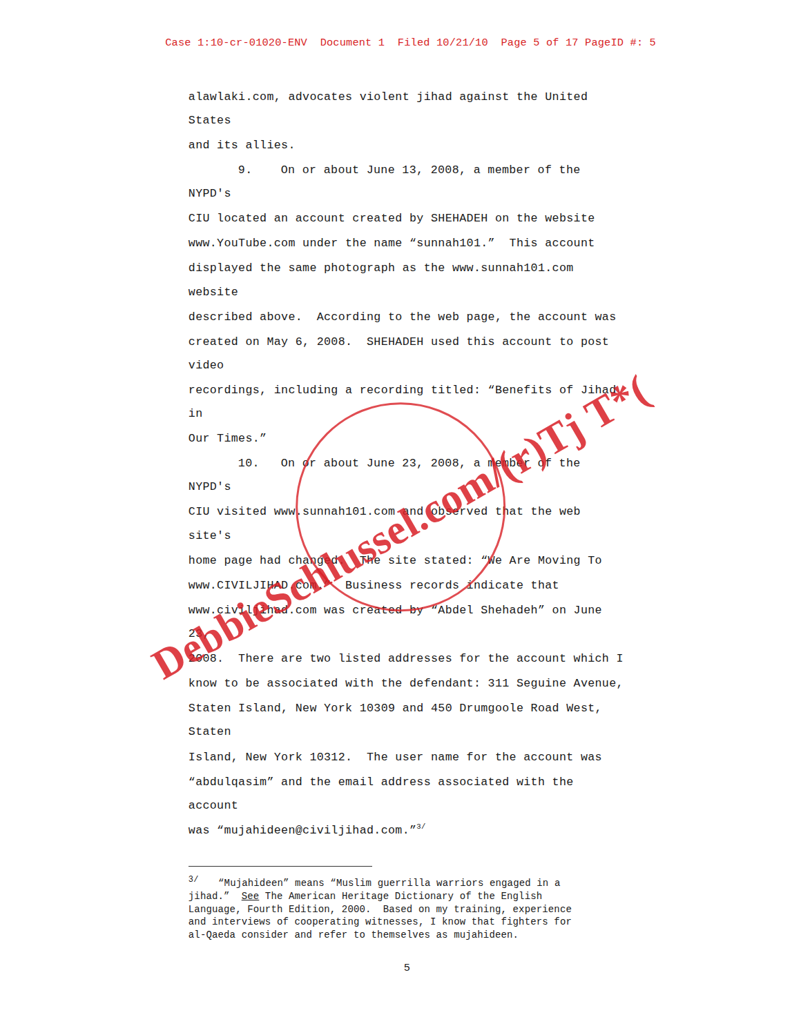Case 1:10-cr-01020-ENV Document 1 Filed 10/21/10 Page 5 of 17 PageID #: 5
alawlaki.com, advocates violent jihad against the United States
and its allies.
9. On or about June 13, 2008, a member of the NYPD's
CIU located an account created by SHEHADEH on the website
www.YouTube.com under the name “sunnah101.” This account
displayed the same photograph as the www.sunnah101.com website
described above. According to the web page, the account was
created on May 6, 2008. SHEHADEH used this account to post video
recordings, including a recording titled: “Benefits of Jihad in
Our Times.”
10. On or about June 23, 2008, a member of the NYPD's
CIU visited www.sunnah101.com and observed that the web site's
home page had changed. The site stated: “We Are Moving To
www.CIVILJIHAD.com.” Business records indicate that
www.civiljihad.com was created by “Abdel Shehadeh” on June 23,
2008. There are two listed addresses for the account which I
know to be associated with the defendant: 311 Seguine Avenue,
Staten Island, New York 10309 and 450 Drumgoole Road West, Staten
Island, New York 10312. The user name for the account was
“abdulqasim” and the email address associated with the account
was “mujahideen@civiljihad.com.”3/
3/ “Mujahideen” means “Muslim guerrilla warriors engaged in a
jihad.” See The American Heritage Dictionary of the English
Language, Fourth Edition, 2000. Based on my training, experience
and interviews of cooperating witnesses, I know that fighters for
al-Qaeda consider and refer to themselves as mujahideen.
5
DebbieSchlussel.com/(r)Tj T*(